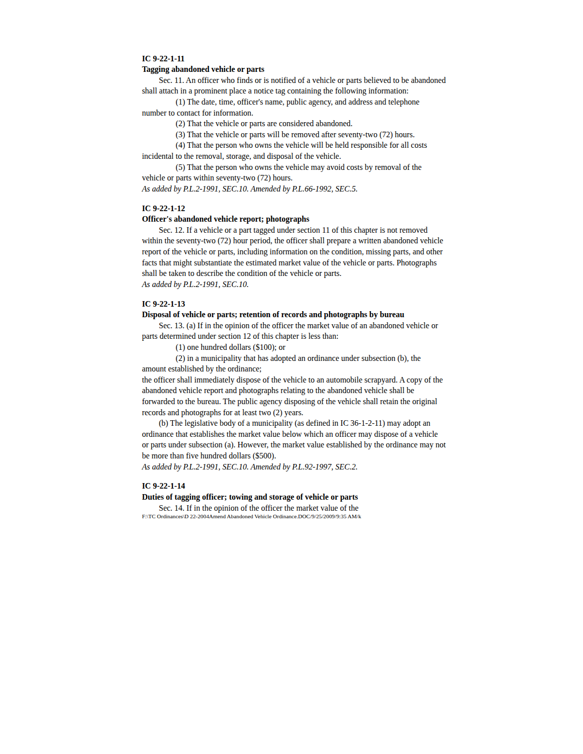IC 9-22-1-11
Tagging abandoned vehicle or parts
Sec. 11. An officer who finds or is notified of a vehicle or parts believed to be abandoned shall attach in a prominent place a notice tag containing the following information:
(1) The date, time, officer's name, public agency, and address and telephone number to contact for information.
(2) That the vehicle or parts are considered abandoned.
(3) That the vehicle or parts will be removed after seventy-two (72) hours.
(4) That the person who owns the vehicle will be held responsible for all costs incidental to the removal, storage, and disposal of the vehicle.
(5) That the person who owns the vehicle may avoid costs by removal of the vehicle or parts within seventy-two (72) hours.
As added by P.L.2-1991, SEC.10. Amended by P.L.66-1992, SEC.5.
IC 9-22-1-12
Officer's abandoned vehicle report; photographs
Sec. 12. If a vehicle or a part tagged under section 11 of this chapter is not removed within the seventy-two (72) hour period, the officer shall prepare a written abandoned vehicle report of the vehicle or parts, including information on the condition, missing parts, and other facts that might substantiate the estimated market value of the vehicle or parts. Photographs shall be taken to describe the condition of the vehicle or parts.
As added by P.L.2-1991, SEC.10.
IC 9-22-1-13
Disposal of vehicle or parts; retention of records and photographs by bureau
Sec. 13. (a) If in the opinion of the officer the market value of an abandoned vehicle or parts determined under section 12 of this chapter is less than:
(1) one hundred dollars ($100); or
(2) in a municipality that has adopted an ordinance under subsection (b), the amount established by the ordinance;
the officer shall immediately dispose of the vehicle to an automobile scrapyard. A copy of the abandoned vehicle report and photographs relating to the abandoned vehicle shall be forwarded to the bureau. The public agency disposing of the vehicle shall retain the original records and photographs for at least two (2) years.
(b) The legislative body of a municipality (as defined in IC 36-1-2-11) may adopt an ordinance that establishes the market value below which an officer may dispose of a vehicle or parts under subsection (a). However, the market value established by the ordinance may not be more than five hundred dollars ($500).
As added by P.L.2-1991, SEC.10. Amended by P.L.92-1997, SEC.2.
IC 9-22-1-14
Duties of tagging officer; towing and storage of vehicle or parts
Sec. 14. If in the opinion of the officer the market value of the
F:\TC Ordinances\D 22-2004Amend Abandoned Vehicle Ordinance.DOC/9/25/2009/9:35 AM/k